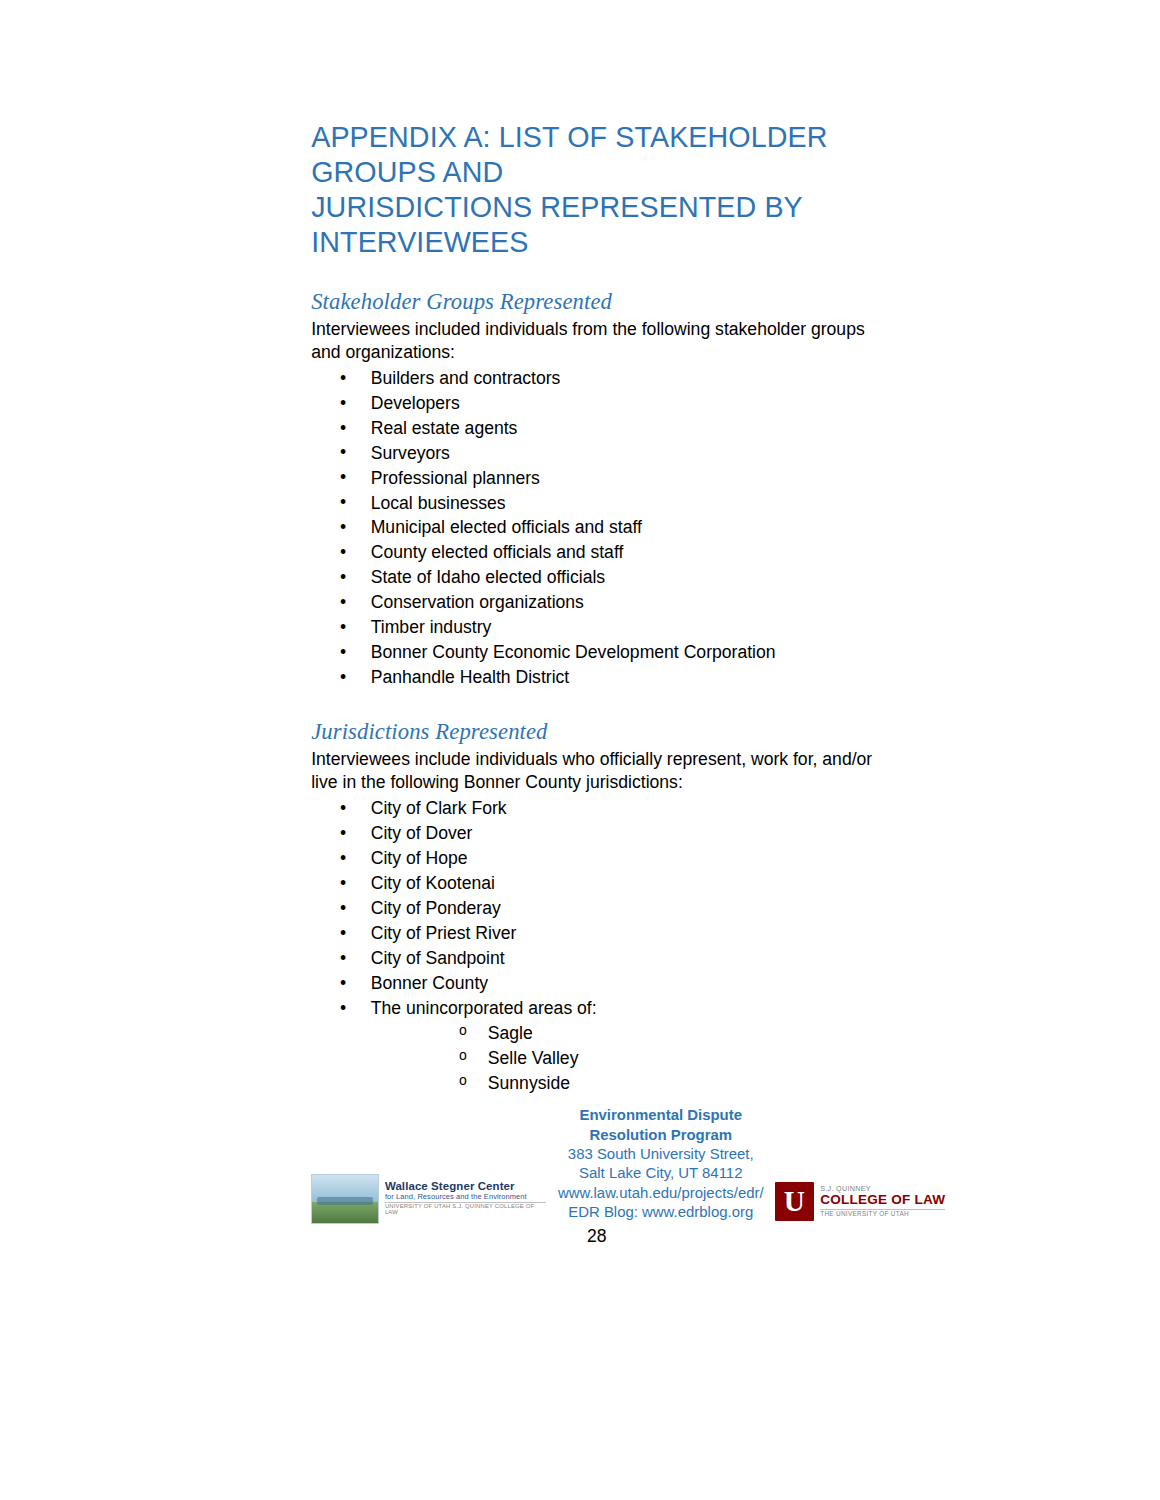APPENDIX A: LIST OF STAKEHOLDER GROUPS AND
JURISDICTIONS REPRESENTED BY INTERVIEWEES
Stakeholder Groups Represented
Interviewees included individuals from the following stakeholder groups and organizations:
Builders and contractors
Developers
Real estate agents
Surveyors
Professional planners
Local businesses
Municipal elected officials and staff
County elected officials and staff
State of Idaho elected officials
Conservation organizations
Timber industry
Bonner County Economic Development Corporation
Panhandle Health District
Jurisdictions Represented
Interviewees include individuals who officially represent, work for, and/or live in the following Bonner County jurisdictions:
City of Clark Fork
City of Dover
City of Hope
City of Kootenai
City of Ponderay
City of Priest River
City of Sandpoint
Bonner County
The unincorporated areas of:
Sagle
Selle Valley
Sunnyside
Wallace Stegner Center
for Land, Resources and the Environment
UNIVERSITY OF UTAH S.J. QUINNEY COLLEGE OF LAW
Environmental Dispute Resolution Program
383 South University Street, Salt Lake City, UT 84112
www.law.utah.edu/projects/edr/
EDR Blog: www.edrblog.org
U
S.J. QUINNEY
COLLEGE OF LAW
THE UNIVERSITY OF UTAH
28